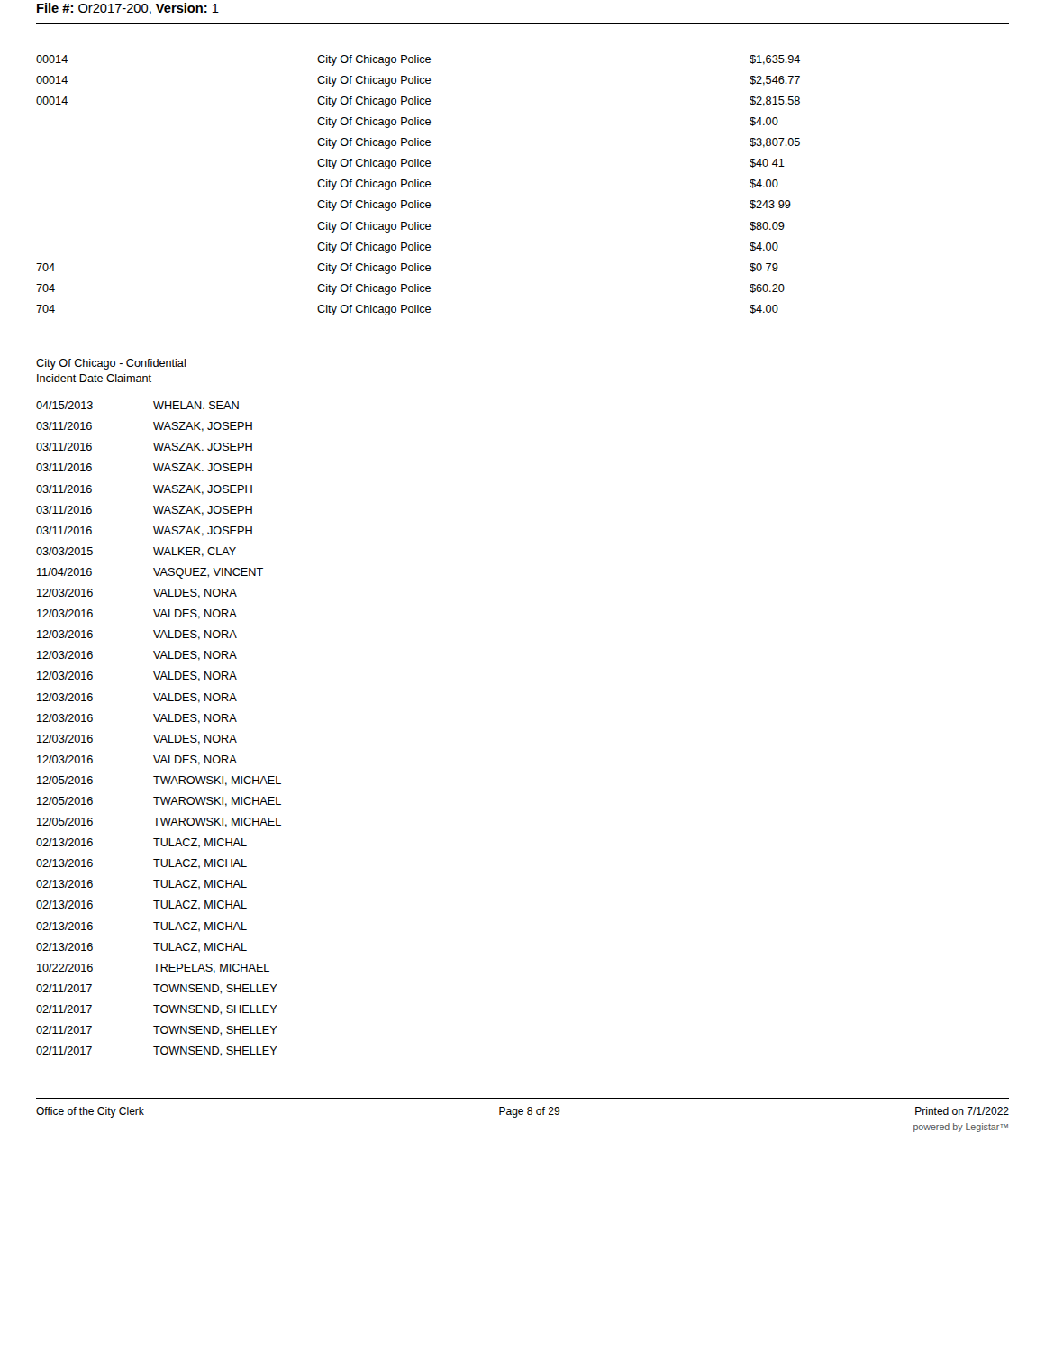File #: Or2017-200, Version: 1
| 00014 | City Of Chicago Police | $1,635.94 |
| 00014 | City Of Chicago Police | $2,546.77 |
| 00014 | City Of Chicago Police | $2,815.58 |
| | City Of Chicago Police | $4.00 |
| | City Of Chicago Police | $3,807.05 |
| | City Of Chicago Police | $40 41 |
| | City Of Chicago Police | $4.00 |
| | City Of Chicago Police | $243 99 |
| | City Of Chicago Police | $80.09 |
| | City Of Chicago Police | $4.00 |
| 704 | City Of Chicago Police | $0 79 |
| 704 | City Of Chicago Police | $60.20 |
| 704 | City Of Chicago Police | $4.00 |
City Of Chicago - Confidential
Incident Date Claimant
| 04/15/2013 | WHELAN. SEAN |
| 03/11/2016 | WASZAK, JOSEPH |
| 03/11/2016 | WASZAK. JOSEPH |
| 03/11/2016 | WASZAK. JOSEPH |
| 03/11/2016 | WASZAK, JOSEPH |
| 03/11/2016 | WASZAK, JOSEPH |
| 03/11/2016 | WASZAK, JOSEPH |
| 03/03/2015 | WALKER, CLAY |
| 11/04/2016 | VASQUEZ, VINCENT |
| 12/03/2016 | VALDES, NORA |
| 12/03/2016 | VALDES, NORA |
| 12/03/2016 | VALDES, NORA |
| 12/03/2016 | VALDES, NORA |
| 12/03/2016 | VALDES, NORA |
| 12/03/2016 | VALDES, NORA |
| 12/03/2016 | VALDES, NORA |
| 12/03/2016 | VALDES, NORA |
| 12/03/2016 | VALDES, NORA |
| 12/05/2016 | TWAROWSKI, MICHAEL |
| 12/05/2016 | TWAROWSKI, MICHAEL |
| 12/05/2016 | TWAROWSKI, MICHAEL |
| 02/13/2016 | TULACZ, MICHAL |
| 02/13/2016 | TULACZ, MICHAL |
| 02/13/2016 | TULACZ, MICHAL |
| 02/13/2016 | TULACZ, MICHAL |
| 02/13/2016 | TULACZ, MICHAL |
| 02/13/2016 | TULACZ, MICHAL |
| 10/22/2016 | TREPELAS, MICHAEL |
| 02/11/2017 | TOWNSEND, SHELLEY |
| 02/11/2017 | TOWNSEND, SHELLEY |
| 02/11/2017 | TOWNSEND, SHELLEY |
| 02/11/2017 | TOWNSEND, SHELLEY |
Office of the City Clerk
Page 8 of 29
Printed on 7/1/2022
powered by Legistar™